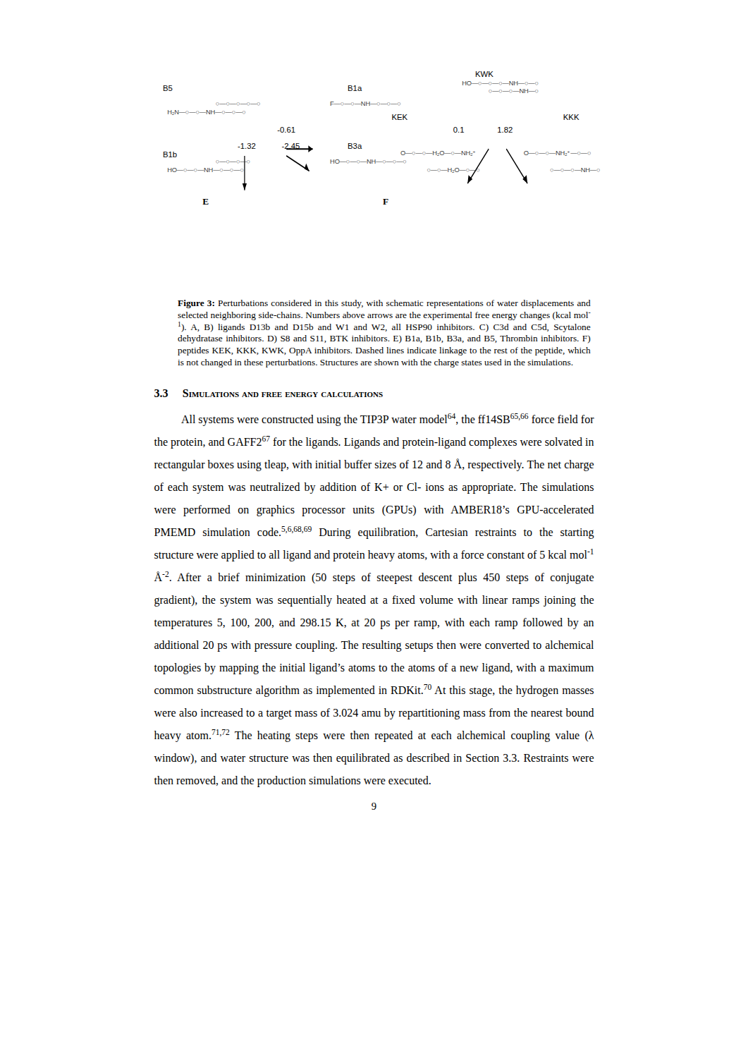B5 B1a B3a B1b -0.61 -2.45 -1.32 E KWK KEK KKK 0.1 1.82 F H₂N—○—○—NH—○—○—○ ○—○—○—○—○ HO—○—○—NH—○—○—○ ○—○—○—○ F—○—○—NH—○—○—○ HO—○—○—NH—○—○—○ HO—○—○—○—NH—○—○ ○—○—○—NH—○ O—○—○—H₂O—○—NH₂⁺ ○—○—H₂O—○—○ O—○—○—NH₂⁺—○—○ ○—○—○—NH—○
Figure 3: Perturbations considered in this study, with schematic representations of water displacements and selected neighboring side-chains. Numbers above arrows are the experimental free energy changes (kcal mol-1). A, B) ligands D13b and D15b and W1 and W2, all HSP90 inhibitors. C) C3d and C5d, Scytalone dehydratase inhibitors. D) S8 and S11, BTK inhibitors. E) B1a, B1b, B3a, and B5, Thrombin inhibitors. F) peptides KEK, KKK, KWK, OppA inhibitors. Dashed lines indicate linkage to the rest of the peptide, which is not changed in these perturbations. Structures are shown with the charge states used in the simulations.
3.3 Simulations and free energy calculations
All systems were constructed using the TIP3P water model64, the ff14SB65,66 force field for the protein, and GAFF267 for the ligands. Ligands and protein-ligand complexes were solvated in rectangular boxes using tleap, with initial buffer sizes of 12 and 8 Å, respectively. The net charge of each system was neutralized by addition of K+ or Cl- ions as appropriate. The simulations were performed on graphics processor units (GPUs) with AMBER18’s GPU-accelerated PMEMD simulation code.5,6,68,69 During equilibration, Cartesian restraints to the starting structure were applied to all ligand and protein heavy atoms, with a force constant of 5 kcal mol-1 Å-2. After a brief minimization (50 steps of steepest descent plus 450 steps of conjugate gradient), the system was sequentially heated at a fixed volume with linear ramps joining the temperatures 5, 100, 200, and 298.15 K, at 20 ps per ramp, with each ramp followed by an additional 20 ps with pressure coupling. The resulting setups then were converted to alchemical topologies by mapping the initial ligand’s atoms to the atoms of a new ligand, with a maximum common substructure algorithm as implemented in RDKit.70 At this stage, the hydrogen masses were also increased to a target mass of 3.024 amu by repartitioning mass from the nearest bound heavy atom.71,72 The heating steps were then repeated at each alchemical coupling value (λ window), and water structure was then equilibrated as described in Section 3.3. Restraints were then removed, and the production simulations were executed.
9